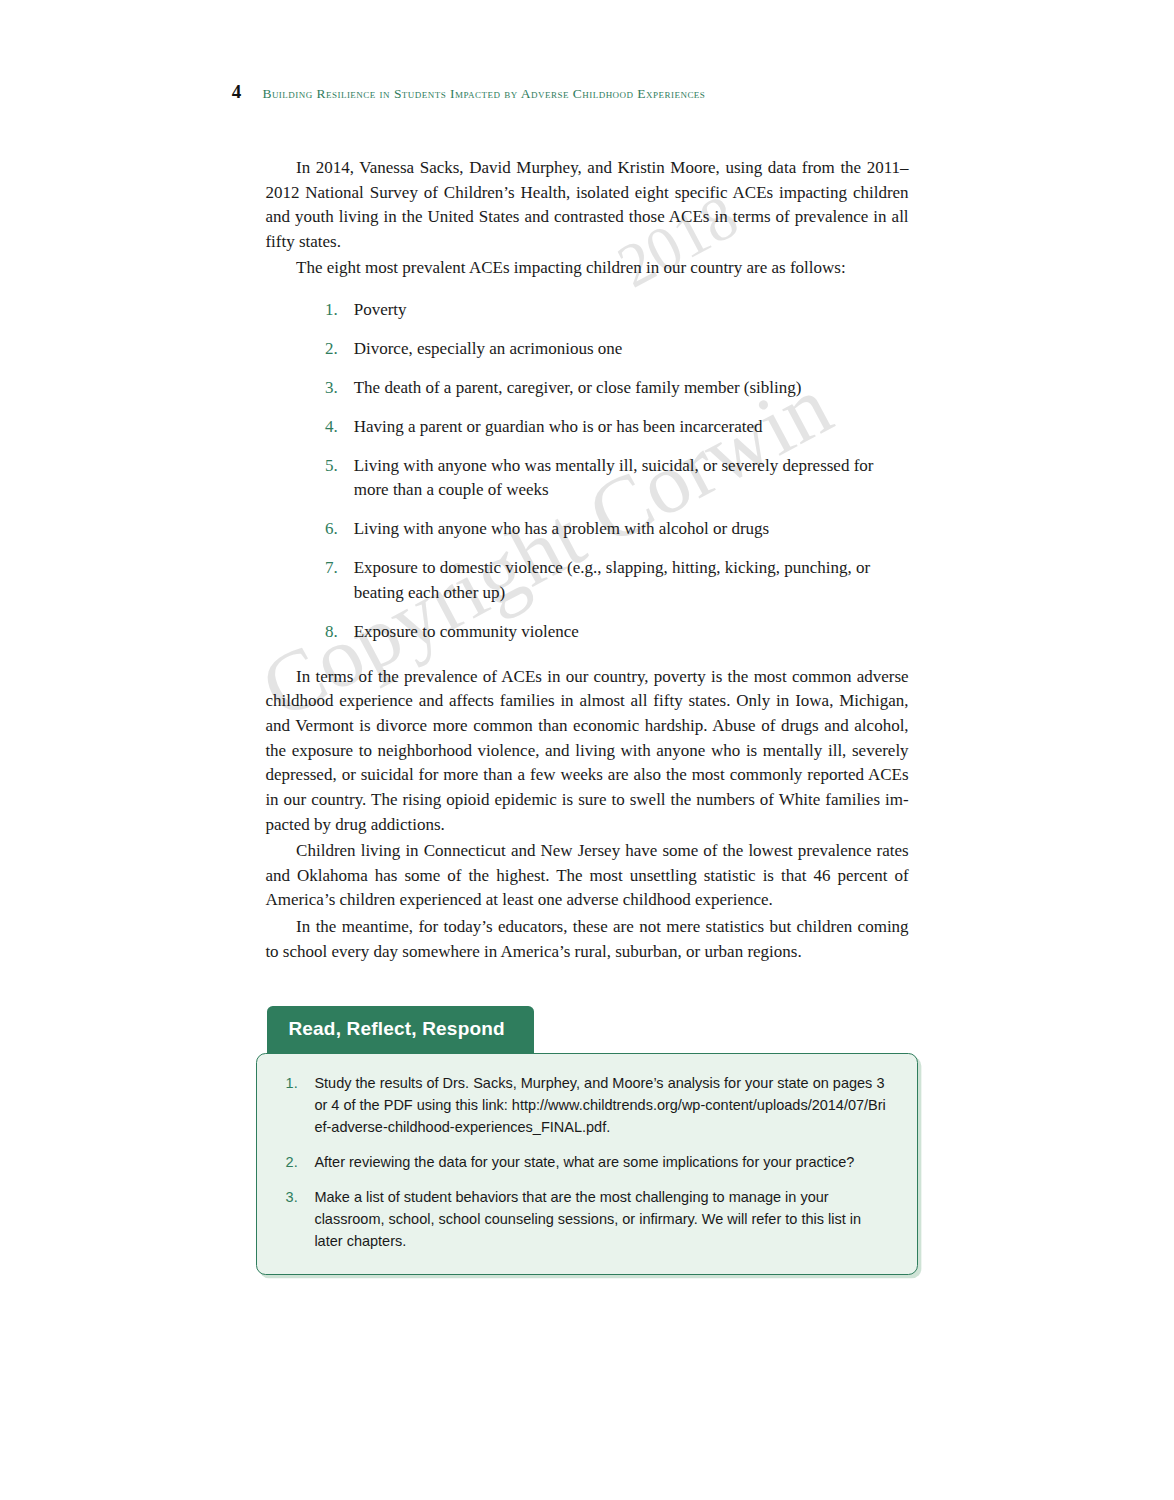4 Building Resilience in Students Impacted by Adverse Childhood Experiences
2018
Copyright Corwin
In 2014, Vanessa Sacks, David Murphey, and Kristin Moore, using data from the 2011–2012 National Survey of Children’s Health, isolated eight specific ACEs impacting children and youth living in the United States and contrasted those ACEs in terms of prevalence in all fifty states.
The eight most prevalent ACEs impacting children in our country are as follows:
Poverty
Divorce, especially an acrimonious one
The death of a parent, caregiver, or close family member (sibling)
Having a parent or guardian who is or has been incarcerated
Living with anyone who was mentally ill, suicidal, or severely depressed for more than a couple of weeks
Living with anyone who has a problem with alcohol or drugs
Exposure to domestic violence (e.g., slapping, hitting, kicking, punching, or beating each other up)
Exposure to community violence
In terms of the prevalence of ACEs in our country, poverty is the most common adverse childhood experience and affects families in almost all fifty states. Only in Iowa, Michigan, and Vermont is divorce more common than economic hardship. Abuse of drugs and alcohol, the exposure to neighborhood violence, and living with anyone who is mentally ill, severely depressed, or suicidal for more than a few weeks are also the most commonly reported ACEs in our country. The rising opioid epidemic is sure to swell the numbers of White families impacted by drug addictions.
Children living in Connecticut and New Jersey have some of the lowest prevalence rates and Oklahoma has some of the highest. The most unsettling statistic is that 46 percent of America’s children experienced at least one adverse childhood experience.
In the meantime, for today’s educators, these are not mere statistics but children coming to school every day somewhere in America’s rural, suburban, or urban regions.
Read, Reflect, Respond
Study the results of Drs. Sacks, Murphey, and Moore’s analysis for your state on pages 3 or 4 of the PDF using this link: http://www.childtrends.org/wp-content/uploads/2014/07/Brief-adverse-childhood-experiences_FINAL.pdf.
After reviewing the data for your state, what are some implications for your practice?
Make a list of student behaviors that are the most challenging to manage in your classroom, school, school counseling sessions, or infirmary. We will refer to this list in later chapters.